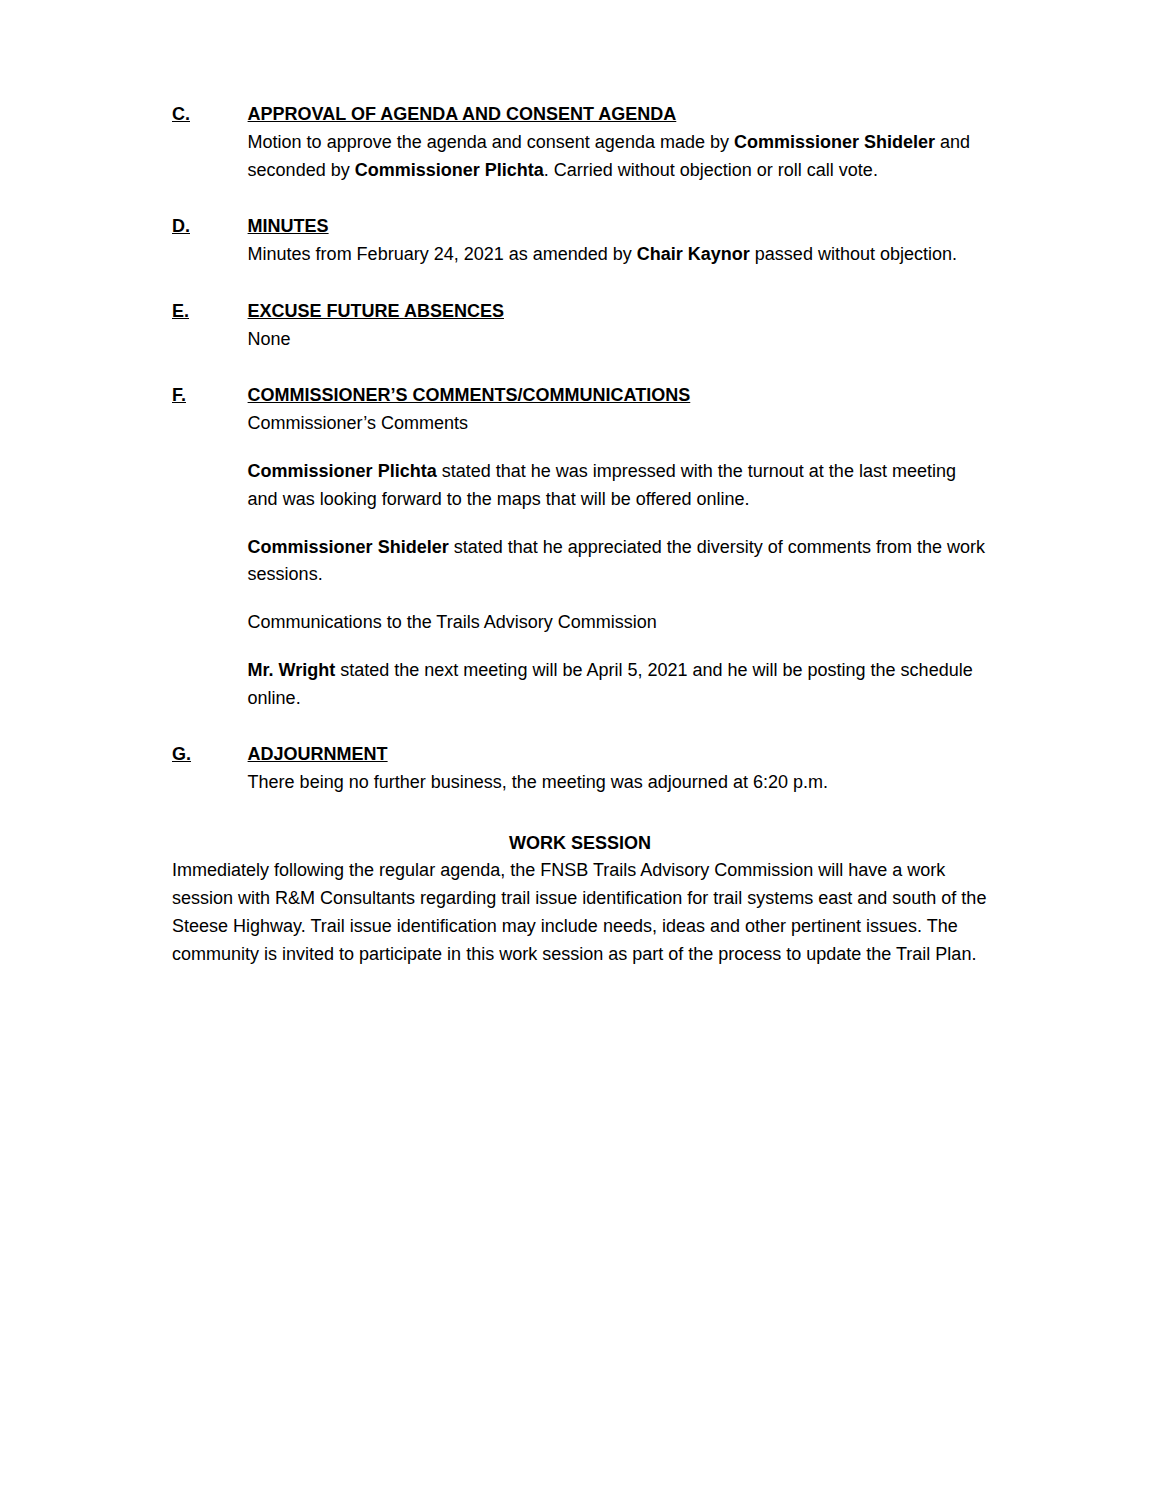C.
APPROVAL OF AGENDA AND CONSENT AGENDA
Motion to approve the agenda and consent agenda made by Commissioner Shideler and seconded by Commissioner Plichta. Carried without objection or roll call vote.
D.
MINUTES
Minutes from February 24, 2021 as amended by Chair Kaynor passed without objection.
E.
EXCUSE FUTURE ABSENCES
None
F.
COMMISSIONER’S COMMENTS/COMMUNICATIONS
Commissioner’s Comments
Commissioner Plichta stated that he was impressed with the turnout at the last meeting and was looking forward to the maps that will be offered online.
Commissioner Shideler stated that he appreciated the diversity of comments from the work sessions.
Communications to the Trails Advisory Commission
Mr. Wright stated the next meeting will be April 5, 2021 and he will be posting the schedule online.
G.
ADJOURNMENT
There being no further business, the meeting was adjourned at 6:20 p.m.
WORK SESSION
Immediately following the regular agenda, the FNSB Trails Advisory Commission will have a work session with R&M Consultants regarding trail issue identification for trail systems east and south of the Steese Highway. Trail issue identification may include needs, ideas and other pertinent issues. The community is invited to participate in this work session as part of the process to update the Trail Plan.